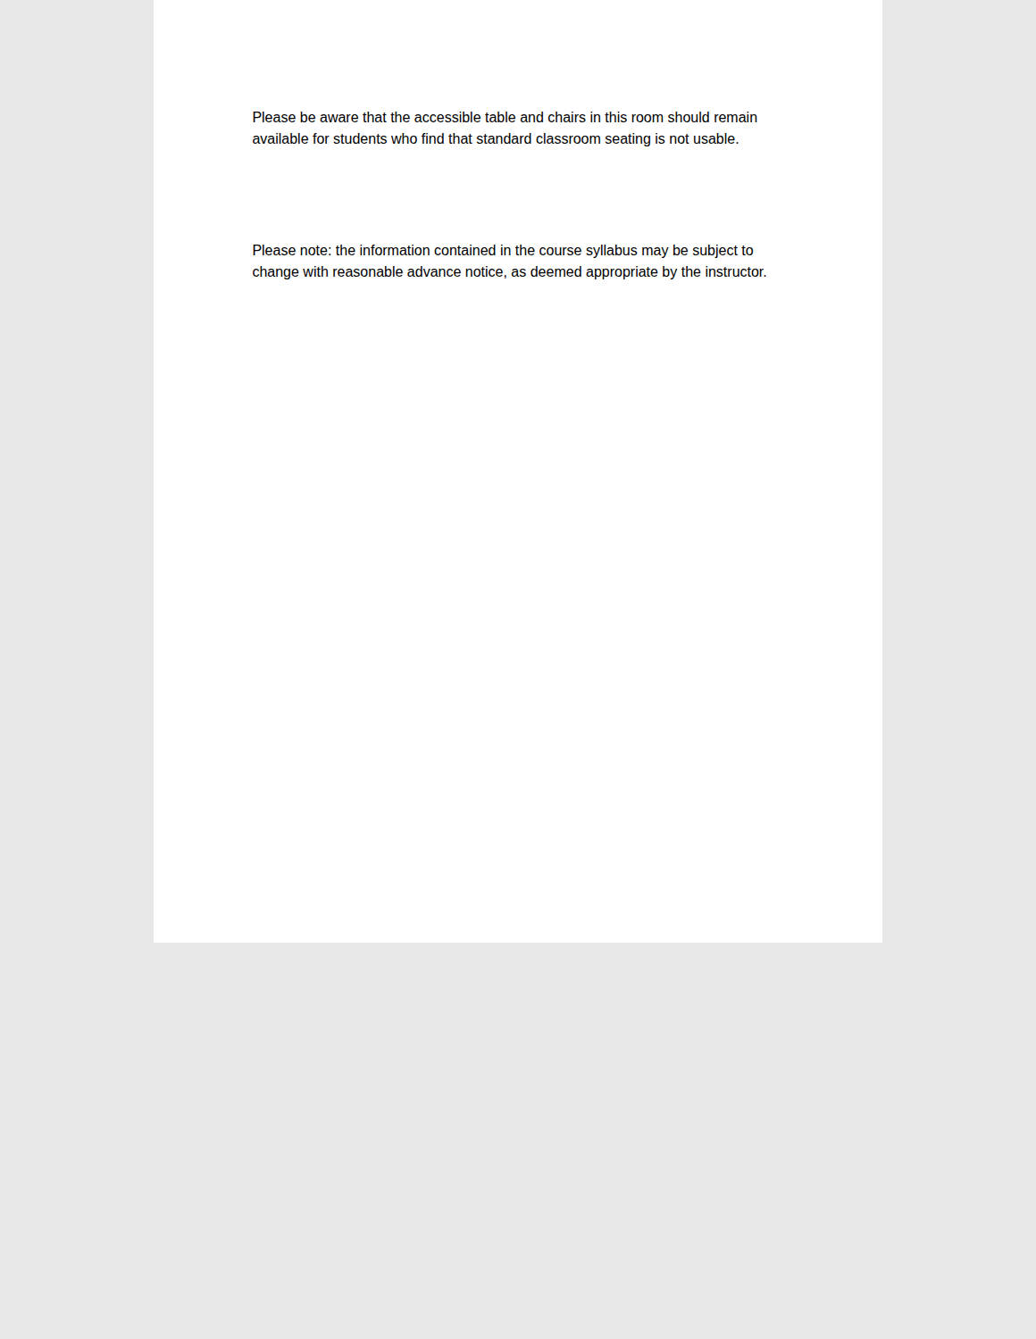Please be aware that the accessible table and chairs in this room should remain available for students who find that standard classroom seating is not usable.
Please note: the information contained in the course syllabus may be subject to change with reasonable advance notice, as deemed appropriate by the instructor.